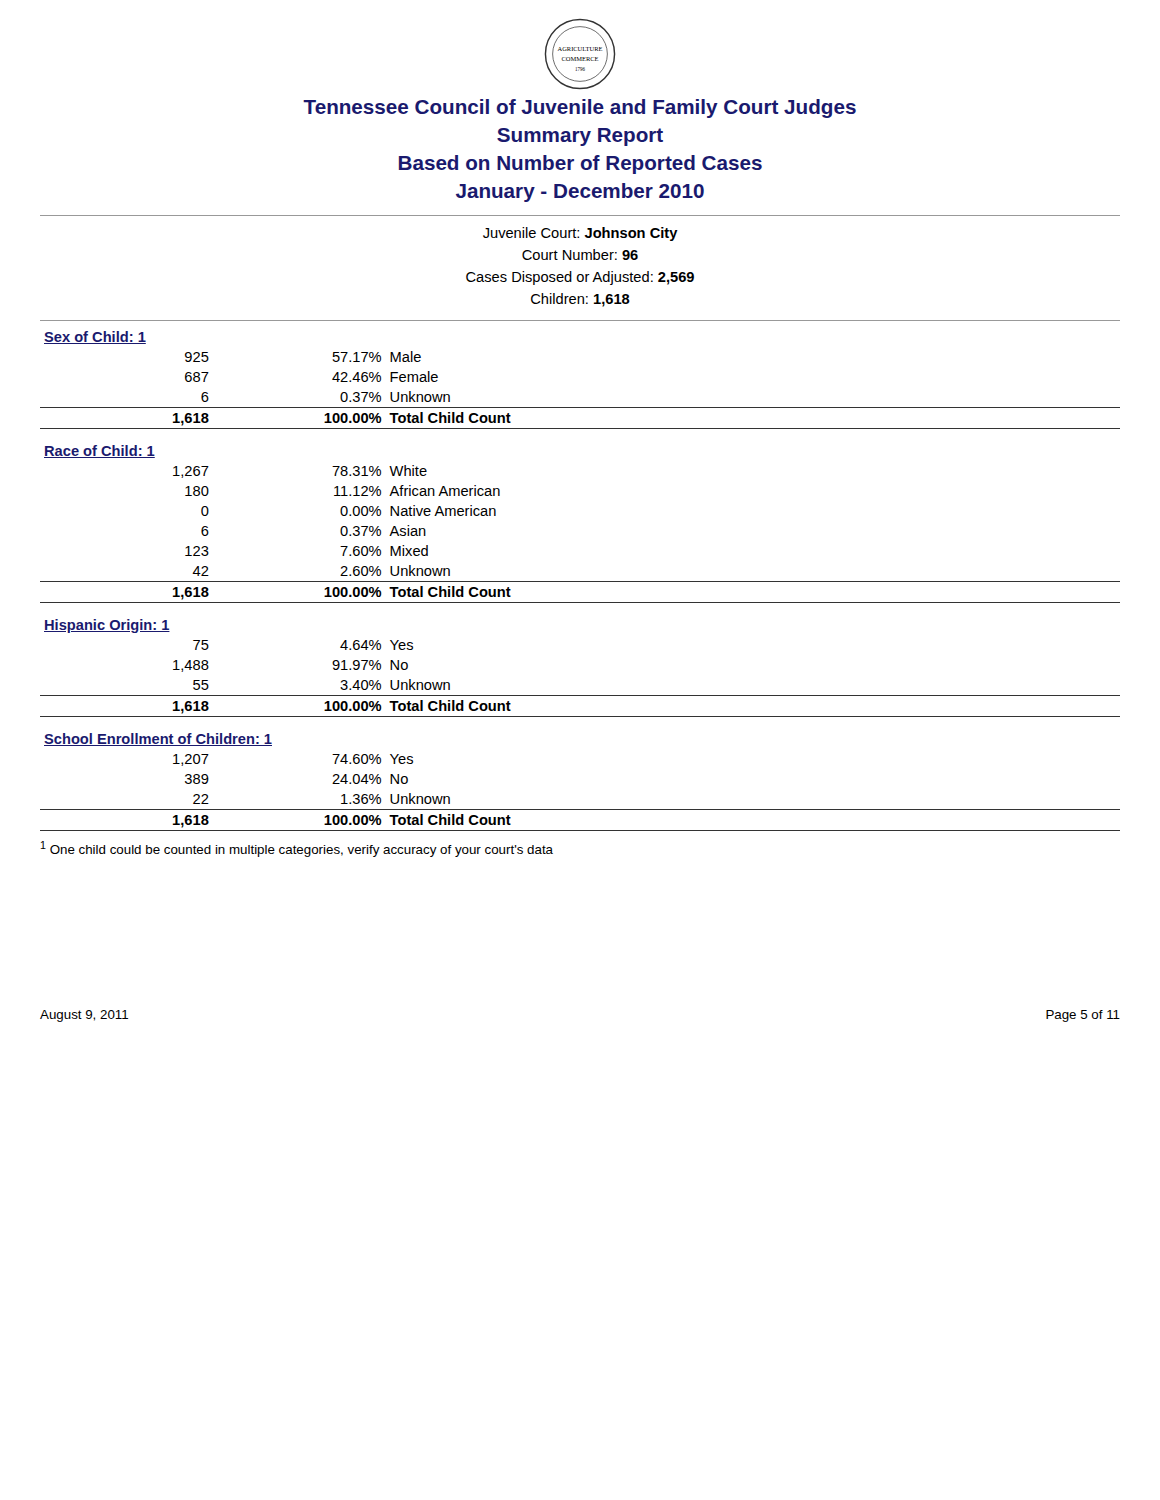Tennessee Council of Juvenile and Family Court Judges
Summary Report
Based on Number of Reported Cases
January - December 2010
Juvenile Court: Johnson City
Court Number: 96
Cases Disposed or Adjusted: 2,569
Children: 1,618
| Sex of Child: 1 |
| 925 | 57.17% | Male |
| 687 | 42.46% | Female |
| 6 | 0.37% | Unknown |
| 1,618 | 100.00% | Total Child Count |
| Race of Child: 1 |
| 1,267 | 78.31% | White |
| 180 | 11.12% | African American |
| 0 | 0.00% | Native American |
| 6 | 0.37% | Asian |
| 123 | 7.60% | Mixed |
| 42 | 2.60% | Unknown |
| 1,618 | 100.00% | Total Child Count |
| Hispanic Origin: 1 |
| 75 | 4.64% | Yes |
| 1,488 | 91.97% | No |
| 55 | 3.40% | Unknown |
| 1,618 | 100.00% | Total Child Count |
| School Enrollment of Children: 1 |
| 1,207 | 74.60% | Yes |
| 389 | 24.04% | No |
| 22 | 1.36% | Unknown |
| 1,618 | 100.00% | Total Child Count |
1 One child could be counted in multiple categories, verify accuracy of your court's data
August 9, 2011
Page 5 of 11